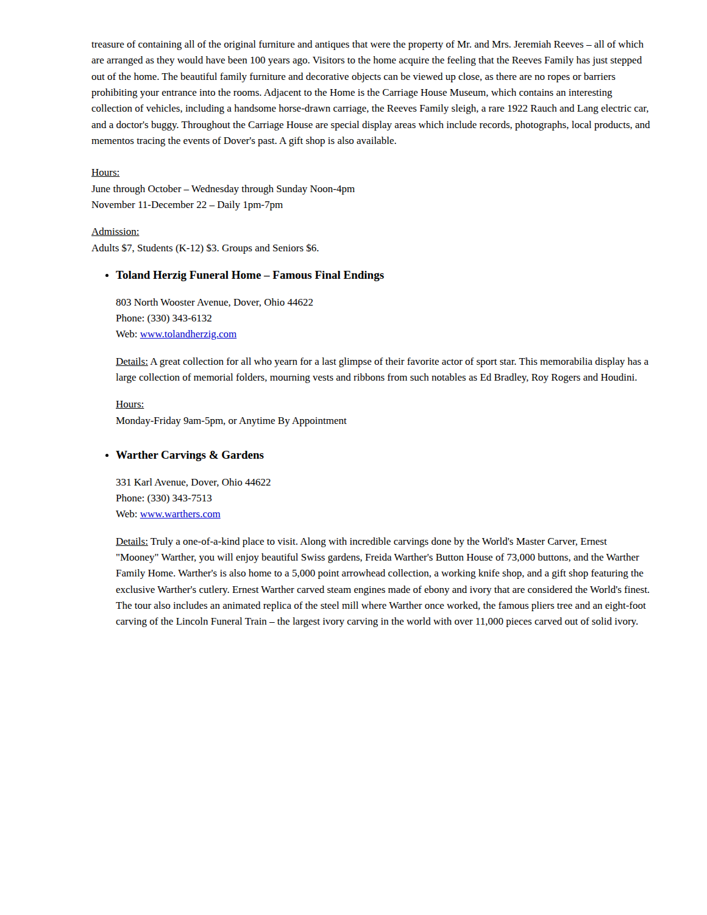treasure of containing all of the original furniture and antiques that were the property of Mr. and Mrs. Jeremiah Reeves – all of which are arranged as they would have been 100 years ago. Visitors to the home acquire the feeling that the Reeves Family has just stepped out of the home. The beautiful family furniture and decorative objects can be viewed up close, as there are no ropes or barriers prohibiting your entrance into the rooms. Adjacent to the Home is the Carriage House Museum, which contains an interesting collection of vehicles, including a handsome horse-drawn carriage, the Reeves Family sleigh, a rare 1922 Rauch and Lang electric car, and a doctor's buggy. Throughout the Carriage House are special display areas which include records, photographs, local products, and mementos tracing the events of Dover's past. A gift shop is also available.
Hours:
June through October – Wednesday through Sunday Noon-4pm
November 11-December 22 – Daily 1pm-7pm
Admission:
Adults $7, Students (K-12) $3. Groups and Seniors $6.
Toland Herzig Funeral Home – Famous Final Endings
803 North Wooster Avenue, Dover, Ohio 44622
Phone: (330) 343-6132
Web: www.tolandherzig.com
Details: A great collection for all who yearn for a last glimpse of their favorite actor of sport star. This memorabilia display has a large collection of memorial folders, mourning vests and ribbons from such notables as Ed Bradley, Roy Rogers and Houdini.
Hours:
Monday-Friday 9am-5pm, or Anytime By Appointment
Warther Carvings & Gardens
331 Karl Avenue, Dover, Ohio 44622
Phone: (330) 343-7513
Web: www.warthers.com
Details: Truly a one-of-a-kind place to visit. Along with incredible carvings done by the World's Master Carver, Ernest "Mooney" Warther, you will enjoy beautiful Swiss gardens, Freida Warther's Button House of 73,000 buttons, and the Warther Family Home. Warther's is also home to a 5,000 point arrowhead collection, a working knife shop, and a gift shop featuring the exclusive Warther's cutlery. Ernest Warther carved steam engines made of ebony and ivory that are considered the World's finest. The tour also includes an animated replica of the steel mill where Warther once worked, the famous pliers tree and an eight-foot carving of the Lincoln Funeral Train – the largest ivory carving in the world with over 11,000 pieces carved out of solid ivory.